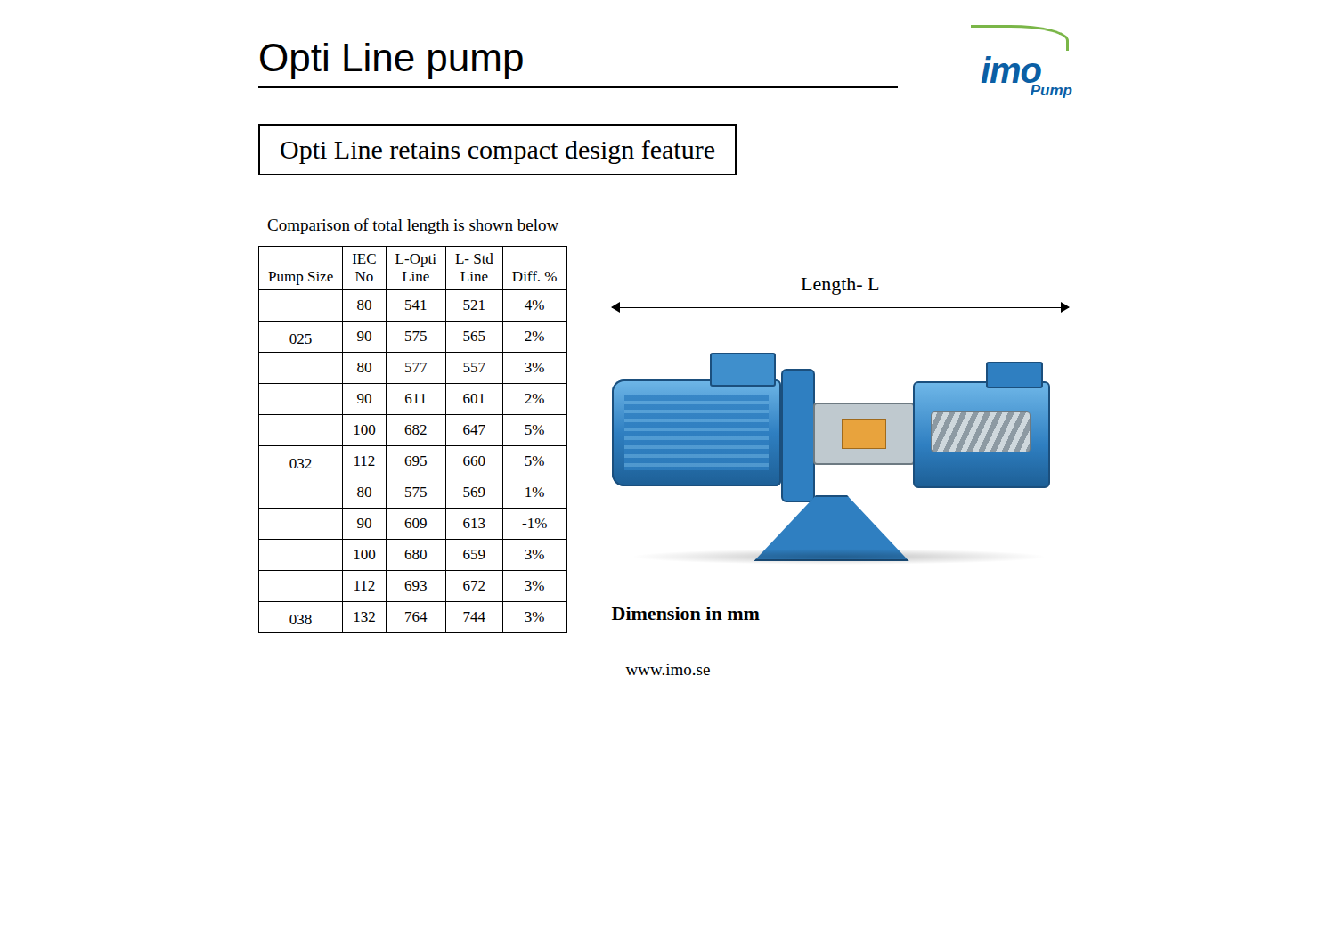imo Pump
Opti Line pump
Opti Line retains compact design feature
Comparison of total length is shown below
| Pump Size | IEC No | L-Opti Line | L- Std Line | Diff. % |
| --- | --- | --- | --- | --- |
| | 80 | 541 | 521 | 4% |
| 025 | 90 | 575 | 565 | 2% |
| | 80 | 577 | 557 | 3% |
| | 90 | 611 | 601 | 2% |
| | 100 | 682 | 647 | 5% |
| 032 | 112 | 695 | 660 | 5% |
| | 80 | 575 | 569 | 1% |
| | 90 | 609 | 613 | -1% |
| | 100 | 680 | 659 | 3% |
| | 112 | 693 | 672 | 3% |
| 038 | 132 | 764 | 744 | 3% |
Length- L
Dimension in mm
www.imo.se